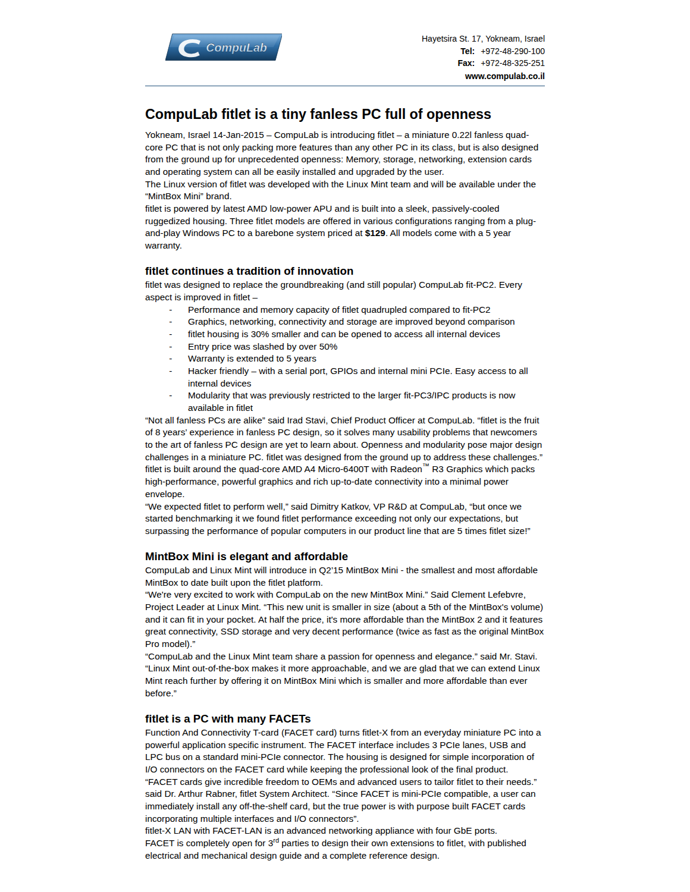CompuLab
Hayetsira St. 17, Yokneam, Israel
| Tel: | +972-48-290-100 |
| Fax: | +972-48-325-251 |
www.compulab.co.il
CompuLab fitlet is a tiny fanless PC full of openness
Yokneam, Israel 14-Jan-2015 – CompuLab is introducing fitlet – a miniature 0.22l fanless quad-core PC that is not only packing more features than any other PC in its class, but is also designed from the ground up for unprecedented openness: Memory, storage, networking, extension cards and operating system can all be easily installed and upgraded by the user.
The Linux version of fitlet was developed with the Linux Mint team and will be available under the “MintBox Mini” brand.
fitlet is powered by latest AMD low-power APU and is built into a sleek, passively-cooled ruggedized housing. Three fitlet models are offered in various configurations ranging from a plug-and-play Windows PC to a barebone system priced at $129. All models come with a 5 year warranty.
fitlet continues a tradition of innovation
fitlet was designed to replace the groundbreaking (and still popular) CompuLab fit-PC2. Every aspect is improved in fitlet –
Performance and memory capacity of fitlet quadrupled compared to fit-PC2
Graphics, networking, connectivity and storage are improved beyond comparison
fitlet housing is 30% smaller and can be opened to access all internal devices
Entry price was slashed by over 50%
Warranty is extended to 5 years
Hacker friendly – with a serial port, GPIOs and internal mini PCIe. Easy access to all internal devices
Modularity that was previously restricted to the larger fit-PC3/IPC products is now available in fitlet
“Not all fanless PCs are alike” said Irad Stavi, Chief Product Officer at CompuLab. “fitlet is the fruit of 8 years’ experience in fanless PC design, so it solves many usability problems that newcomers to the art of fanless PC design are yet to learn about. Openness and modularity pose major design challenges in a miniature PC. fitlet was designed from the ground up to address these challenges.”
fitlet is built around the quad-core AMD A4 Micro-6400T with Radeon™ R3 Graphics which packs high-performance, powerful graphics and rich up-to-date connectivity into a minimal power envelope.
“We expected fitlet to perform well,” said Dimitry Katkov, VP R&D at CompuLab, “but once we started benchmarking it we found fitlet performance exceeding not only our expectations, but surpassing the performance of popular computers in our product line that are 5 times fitlet size!”
MintBox Mini is elegant and affordable
CompuLab and Linux Mint will introduce in Q2’15 MintBox Mini - the smallest and most affordable MintBox to date built upon the fitlet platform.
“We're very excited to work with CompuLab on the new MintBox Mini.” Said Clement Lefebvre, Project Leader at Linux Mint. “This new unit is smaller in size (about a 5th of the MintBox's volume) and it can fit in your pocket. At half the price, it's more affordable than the MintBox 2 and it features great connectivity, SSD storage and very decent performance (twice as fast as the original MintBox Pro model).”
“CompuLab and the Linux Mint team share a passion for openness and elegance.” said Mr. Stavi. “Linux Mint out-of-the-box makes it more approachable, and we are glad that we can extend Linux Mint reach further by offering it on MintBox Mini which is smaller and more affordable than ever before.”
fitlet is a PC with many FACETs
Function And Connectivity T-card (FACET card) turns fitlet-X from an everyday miniature PC into a powerful application specific instrument. The FACET interface includes 3 PCIe lanes, USB and LPC bus on a standard mini-PCIe connector. The housing is designed for simple incorporation of I/O connectors on the FACET card while keeping the professional look of the final product.
“FACET cards give incredible freedom to OEMs and advanced users to tailor fitlet to their needs.” said Dr. Arthur Rabner, fitlet System Architect. “Since FACET is mini-PCIe compatible, a user can immediately install any off-the-shelf card, but the true power is with purpose built FACET cards incorporating multiple interfaces and I/O connectors”.
fitlet-X LAN with FACET-LAN is an advanced networking appliance with four GbE ports.
FACET is completely open for 3rd parties to design their own extensions to fitlet, with published electrical and mechanical design guide and a complete reference design.